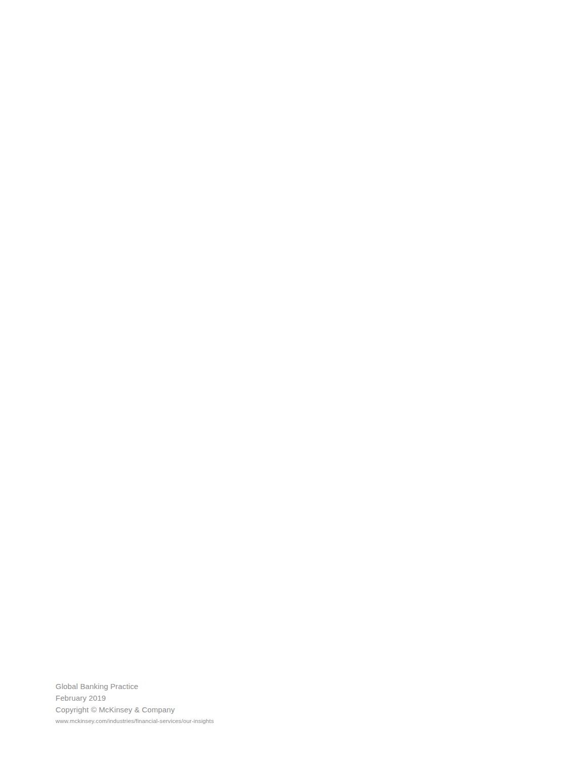Global Banking Practice
February 2019
Copyright © McKinsey & Company
www.mckinsey.com/industries/financial-services/our-insights